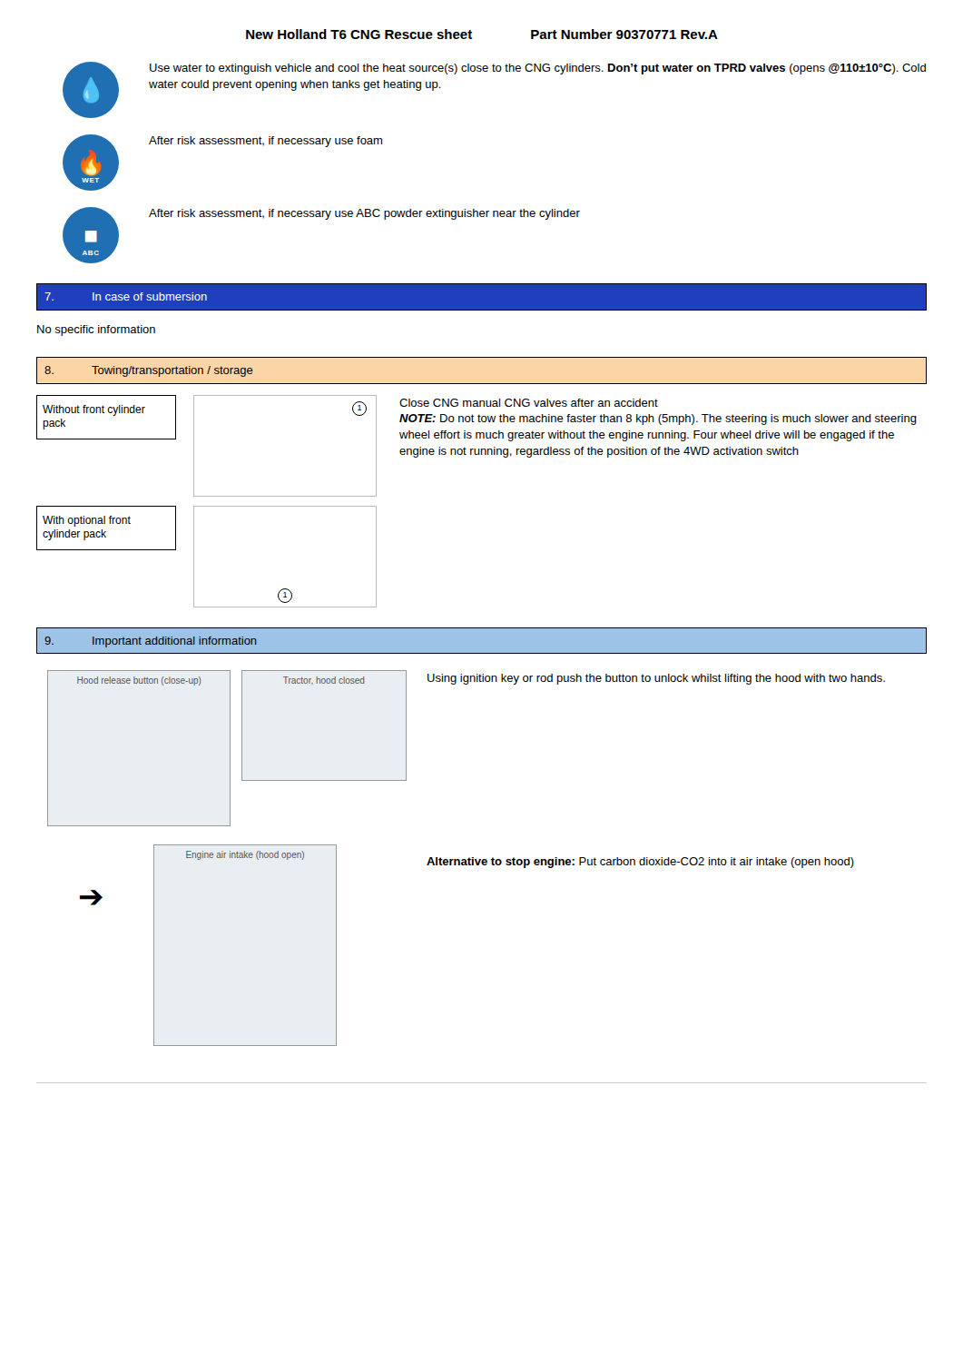New Holland T6 CNG Rescue sheet Part Number 90370771 Rev.A
💧
Use water to extinguish vehicle and cool the heat source(s) close to the CNG cylinders. Don’t put water on TPRD valves (opens @110±10°C). Cold water could prevent opening when tanks get heating up.
🔥 WET
After risk assessment, if necessary use foam
■ ABC
After risk assessment, if necessary use ABC powder extinguisher near the cylinder
7. In case of submersion
No specific information
8. Towing/transportation / storage
Without front cylinder pack
1
Close CNG manual CNG valves after an accident
NOTE: Do not tow the machine faster than 8 kph (5mph). The steering is much slower and steering wheel effort is much greater without the engine running. Four wheel drive will be engaged if the engine is not running, regardless of the position of the 4WD activation switch
With optional front cylinder pack
1
9. Important additional information
Hood release button (close-up)
Tractor, hood closed
Using ignition key or rod push the button to unlock whilst lifting the hood with two hands.
➔
Engine air intake (hood open)
Alternative to stop engine: Put carbon dioxide-CO2 into it air intake (open hood)